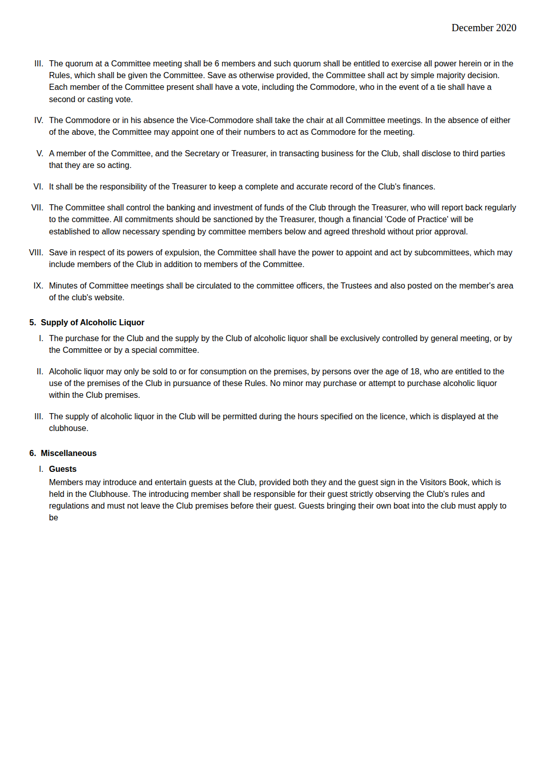December 2020
The quorum at a Committee meeting shall be 6 members and such quorum shall be entitled to exercise all power herein or in the Rules, which shall be given the Committee. Save as otherwise provided, the Committee shall act by simple majority decision. Each member of the Committee present shall have a vote, including the Commodore, who in the event of a tie shall have a second or casting vote.
The Commodore or in his absence the Vice-Commodore shall take the chair at all Committee meetings. In the absence of either of the above, the Committee may appoint one of their numbers to act as Commodore for the meeting.
A member of the Committee, and the Secretary or Treasurer, in transacting business for the Club, shall disclose to third parties that they are so acting.
It shall be the responsibility of the Treasurer to keep a complete and accurate record of the Club's finances.
The Committee shall control the banking and investment of funds of the Club through the Treasurer, who will report back regularly to the committee. All commitments should be sanctioned by the Treasurer, though a financial 'Code of Practice' will be established to allow necessary spending by committee members below and agreed threshold without prior approval.
Save in respect of its powers of expulsion, the Committee shall have the power to appoint and act by subcommittees, which may include members of the Club in addition to members of the Committee.
Minutes of Committee meetings shall be circulated to the committee officers, the Trustees and also posted on the member's area of the club's website.
5. Supply of Alcoholic Liquor
The purchase for the Club and the supply by the Club of alcoholic liquor shall be exclusively controlled by general meeting, or by the Committee or by a special committee.
Alcoholic liquor may only be sold to or for consumption on the premises, by persons over the age of 18, who are entitled to the use of the premises of the Club in pursuance of these Rules. No minor may purchase or attempt to purchase alcoholic liquor within the Club premises.
The supply of alcoholic liquor in the Club will be permitted during the hours specified on the licence, which is displayed at the clubhouse.
6. Miscellaneous
Guests
Members may introduce and entertain guests at the Club, provided both they and the guest sign in the Visitors Book, which is held in the Clubhouse. The introducing member shall be responsible for their guest strictly observing the Club's rules and regulations and must not leave the Club premises before their guest. Guests bringing their own boat into the club must apply to be